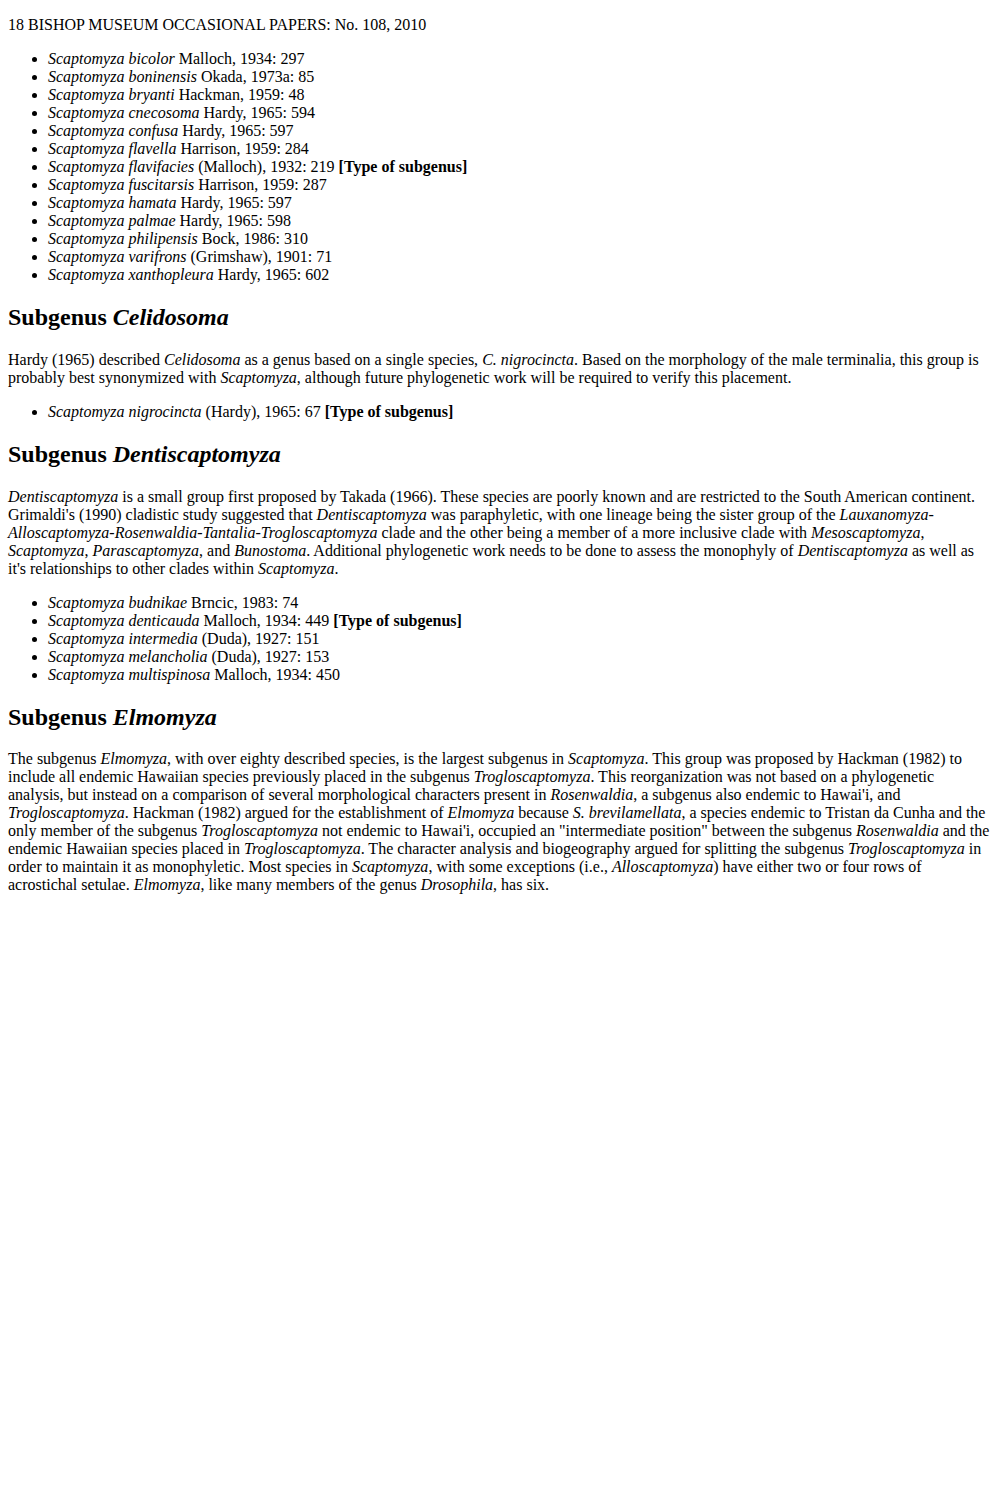18 BISHOP MUSEUM OCCASIONAL PAPERS: No. 108, 2010
Scaptomyza bicolor Malloch, 1934: 297
Scaptomyza boninensis Okada, 1973a: 85
Scaptomyza bryanti Hackman, 1959: 48
Scaptomyza cnecosoma Hardy, 1965: 594
Scaptomyza confusa Hardy, 1965: 597
Scaptomyza flavella Harrison, 1959: 284
Scaptomyza flavifacies (Malloch), 1932: 219 [Type of subgenus]
Scaptomyza fuscitarsis Harrison, 1959: 287
Scaptomyza hamata Hardy, 1965: 597
Scaptomyza palmae Hardy, 1965: 598
Scaptomyza philipensis Bock, 1986: 310
Scaptomyza varifrons (Grimshaw), 1901: 71
Scaptomyza xanthopleura Hardy, 1965: 602
Subgenus Celidosoma
Hardy (1965) described Celidosoma as a genus based on a single species, C. nigrocincta. Based on the morphology of the male terminalia, this group is probably best synonymized with Scaptomyza, although future phylogenetic work will be required to verify this placement.
Scaptomyza nigrocincta (Hardy), 1965: 67 [Type of subgenus]
Subgenus Dentiscaptomyza
Dentiscaptomyza is a small group first proposed by Takada (1966). These species are poorly known and are restricted to the South American continent. Grimaldi's (1990) cladistic study suggested that Dentiscaptomyza was paraphyletic, with one lineage being the sister group of the Lauxanomyza-Alloscaptomyza-Rosenwaldia-Tantalia-Trogloscaptomyza clade and the other being a member of a more inclusive clade with Mesoscaptomyza, Scaptomyza, Parascaptomyza, and Bunostoma. Additional phylogenetic work needs to be done to assess the monophyly of Dentiscaptomyza as well as it's relationships to other clades within Scaptomyza.
Scaptomyza budnikae Brncic, 1983: 74
Scaptomyza denticauda Malloch, 1934: 449 [Type of subgenus]
Scaptomyza intermedia (Duda), 1927: 151
Scaptomyza melancholia (Duda), 1927: 153
Scaptomyza multispinosa Malloch, 1934: 450
Subgenus Elmomyza
The subgenus Elmomyza, with over eighty described species, is the largest subgenus in Scaptomyza. This group was proposed by Hackman (1982) to include all endemic Hawaiian species previously placed in the subgenus Trogloscaptomyza. This reorganization was not based on a phylogenetic analysis, but instead on a comparison of several morphological characters present in Rosenwaldia, a subgenus also endemic to Hawai'i, and Trogloscaptomyza. Hackman (1982) argued for the establishment of Elmomyza because S. brevilamellata, a species endemic to Tristan da Cunha and the only member of the subgenus Trogloscaptomyza not endemic to Hawai'i, occupied an "intermediate position" between the subgenus Rosenwaldia and the endemic Hawaiian species placed in Trogloscaptomyza. The character analysis and biogeography argued for splitting the subgenus Trogloscaptomyza in order to maintain it as monophyletic. Most species in Scaptomyza, with some exceptions (i.e., Alloscaptomyza) have either two or four rows of acrostichal setulae. Elmomyza, like many members of the genus Drosophila, has six.